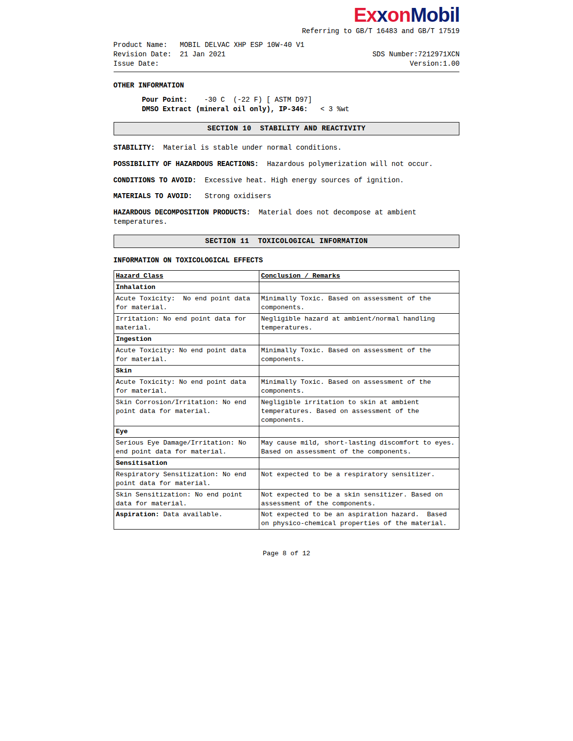Ex xon Mobil
Referring to GB/T 16483 and GB/T 17519
Product Name: MOBIL DELVAC XHP ESP 10W-40 V1
Revision Date: 21 Jan 2021
SDS Number:7212971XCN
Issue Date:
Version:1.00
OTHER INFORMATION
Pour Point: -30 C (-22 F) [ ASTM D97]
DMSO Extract (mineral oil only), IP-346: < 3 %wt
SECTION 10 STABILITY AND REACTIVITY
STABILITY: Material is stable under normal conditions.
POSSIBILITY OF HAZARDOUS REACTIONS: Hazardous polymerization will not occur.
CONDITIONS TO AVOID: Excessive heat. High energy sources of ignition.
MATERIALS TO AVOID: Strong oxidisers
HAZARDOUS DECOMPOSITION PRODUCTS: Material does not decompose at ambient temperatures.
SECTION 11 TOXICOLOGICAL INFORMATION
INFORMATION ON TOXICOLOGICAL EFFECTS
| Hazard Class | Conclusion / Remarks |
| --- | --- |
| Inhalation | |
| Acute Toxicity: No end point data for material. | Minimally Toxic. Based on assessment of the components. |
| Irritation: No end point data for material. | Negligible hazard at ambient/normal handling temperatures. |
| Ingestion | |
| Acute Toxicity: No end point data for material. | Minimally Toxic. Based on assessment of the components. |
| Skin | |
| Acute Toxicity: No end point data for material. | Minimally Toxic. Based on assessment of the components. |
| Skin Corrosion/Irritation: No end point data for material. | Negligible irritation to skin at ambient temperatures. Based on assessment of the components. |
| Eye | |
| Serious Eye Damage/Irritation: No end point data for material. | May cause mild, short-lasting discomfort to eyes. Based on assessment of the components. |
| Sensitisation | |
| Respiratory Sensitization: No end point data for material. | Not expected to be a respiratory sensitizer. |
| Skin Sensitization: No end point data for material. | Not expected to be a skin sensitizer. Based on assessment of the components. |
| Aspiration: Data available. | Not expected to be an aspiration hazard. Based on physico-chemical properties of the material. |
Page 8 of 12